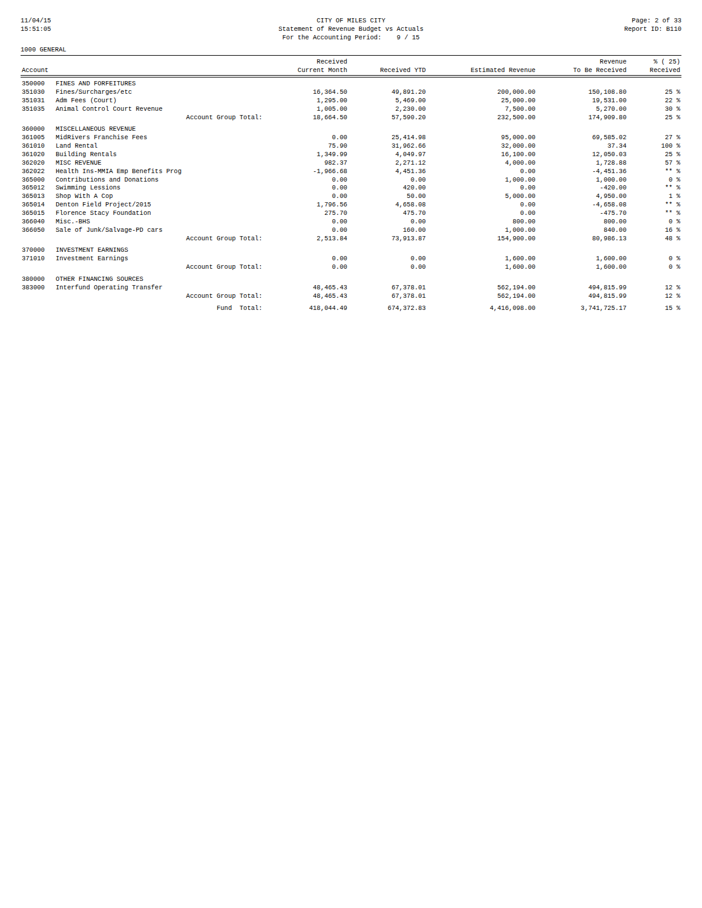| 11/04/15 | CITY OF MILES CITY | Page: 2 of 33 |
| 15:51:05 | Statement of Revenue Budget vs Actuals | Report ID: B110 |
| | For the Accounting Period: 9 / 15 | |
1000 GENERAL
| | Received | | | Revenue | % ( 25) |
| --- | --- | --- | --- | --- | --- |
| Account | Current Month | Received YTD | Estimated Revenue | To Be Received | Received |
| 350000 | FINES AND FORFEITURES |
| 351030 | Fines/Surcharges/etc | 16,364.50 | 49,891.20 | 200,000.00 | 150,108.80 | 25 % |
| 351031 | Adm Fees (Court) | 1,295.00 | 5,469.00 | 25,000.00 | 19,531.00 | 22 % |
| 351035 | Animal Control Court Revenue | 1,005.00 | 2,230.00 | 7,500.00 | 5,270.00 | 30 % |
| | Account Group Total: | 18,664.50 | 57,590.20 | 232,500.00 | 174,909.80 | 25 % |
| 360000 | MISCELLANEOUS REVENUE |
| 361005 | MidRivers Franchise Fees | 0.00 | 25,414.98 | 95,000.00 | 69,585.02 | 27 % |
| 361010 | Land Rental | 75.90 | 31,962.66 | 32,000.00 | 37.34 | 100 % |
| 361020 | Building Rentals | 1,349.99 | 4,049.97 | 16,100.00 | 12,050.03 | 25 % |
| 362020 | MISC REVENUE | 982.37 | 2,271.12 | 4,000.00 | 1,728.88 | 57 % |
| 362022 | Health Ins-MMIA Emp Benefits Prog | -1,966.68 | 4,451.36 | 0.00 | -4,451.36 | ** % |
| 365000 | Contributions and Donations | 0.00 | 0.00 | 1,000.00 | 1,000.00 | 0 % |
| 365012 | Swimming Lessions | 0.00 | 420.00 | 0.00 | -420.00 | ** % |
| 365013 | Shop With A Cop | 0.00 | 50.00 | 5,000.00 | 4,950.00 | 1 % |
| 365014 | Denton Field Project/2015 | 1,796.56 | 4,658.08 | 0.00 | -4,658.08 | ** % |
| 365015 | Florence Stacy Foundation | 275.70 | 475.70 | 0.00 | -475.70 | ** % |
| 366040 | Misc.-BHS | 0.00 | 0.00 | 800.00 | 800.00 | 0 % |
| 366050 | Sale of Junk/Salvage-PD cars | 0.00 | 160.00 | 1,000.00 | 840.00 | 16 % |
| | Account Group Total: | 2,513.84 | 73,913.87 | 154,900.00 | 80,986.13 | 48 % |
| 370000 | INVESTMENT EARNINGS |
| 371010 | Investment Earnings | 0.00 | 0.00 | 1,600.00 | 1,600.00 | 0 % |
| | Account Group Total: | 0.00 | 0.00 | 1,600.00 | 1,600.00 | 0 % |
| 380000 | OTHER FINANCING SOURCES |
| 383000 | Interfund Operating Transfer | 48,465.43 | 67,378.01 | 562,194.00 | 494,815.99 | 12 % |
| | Account Group Total: | 48,465.43 | 67,378.01 | 562,194.00 | 494,815.99 | 12 % |
| | Fund Total: | 418,044.49 | 674,372.83 | 4,416,098.00 | 3,741,725.17 | 15 % |